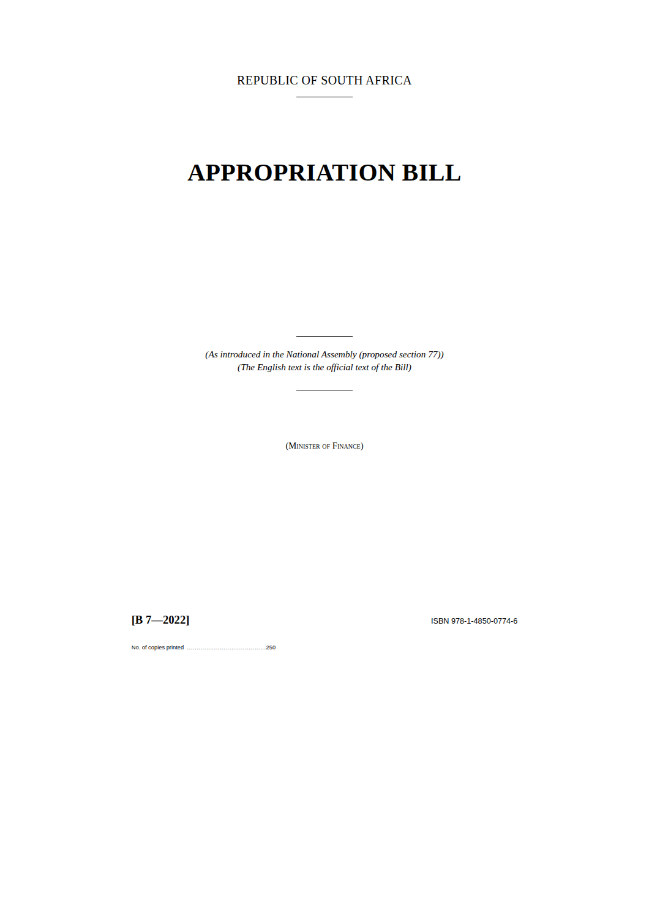REPUBLIC OF SOUTH AFRICA
APPROPRIATION BILL
(As introduced in the National Assembly (proposed section 77))
(The English text is the official text of the Bill)
(Minister of Finance)
[B 7—2022] ISBN 978-1-4850-0774-6
No. of copies printed ......................................... 250